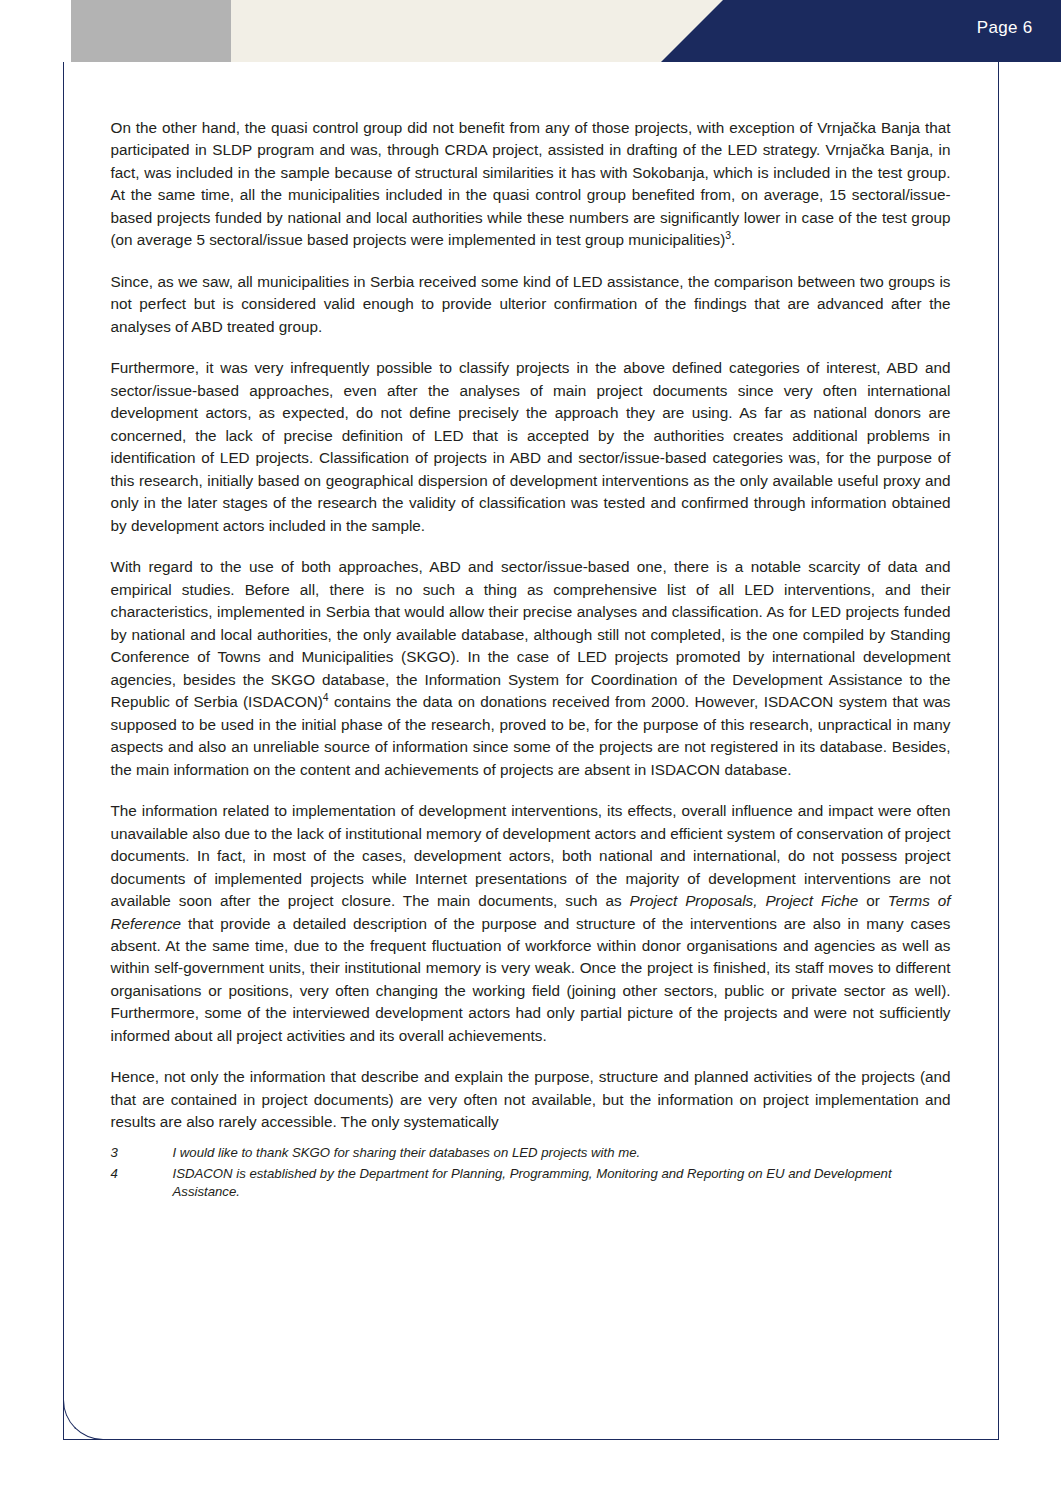Page 6
On the other hand, the quasi control group did not benefit from any of those projects, with exception of Vrnjačka Banja that participated in SLDP program and was, through CRDA project, assisted in drafting of the LED strategy. Vrnjačka Banja, in fact, was included in the sample because of structural similarities it has with Sokobanja, which is included in the test group. At the same time, all the municipalities included in the quasi control group benefited from, on average, 15 sectoral/issue-based projects funded by national and local authorities while these numbers are significantly lower in case of the test group (on average 5 sectoral/issue based projects were implemented in test group municipalities)3.
Since, as we saw, all municipalities in Serbia received some kind of LED assistance, the comparison between two groups is not perfect but is considered valid enough to provide ulterior confirmation of the findings that are advanced after the analyses of ABD treated group.
Furthermore, it was very infrequently possible to classify projects in the above defined categories of interest, ABD and sector/issue-based approaches, even after the analyses of main project documents since very often international development actors, as expected, do not define precisely the approach they are using. As far as national donors are concerned, the lack of precise definition of LED that is accepted by the authorities creates additional problems in identification of LED projects. Classification of projects in ABD and sector/issue-based categories was, for the purpose of this research, initially based on geographical dispersion of development interventions as the only available useful proxy and only in the later stages of the research the validity of classification was tested and confirmed through information obtained by development actors included in the sample.
With regard to the use of both approaches, ABD and sector/issue-based one, there is a notable scarcity of data and empirical studies. Before all, there is no such a thing as comprehensive list of all LED interventions, and their characteristics, implemented in Serbia that would allow their precise analyses and classification. As for LED projects funded by national and local authorities, the only available database, although still not completed, is the one compiled by Standing Conference of Towns and Municipalities (SKGO). In the case of LED projects promoted by international development agencies, besides the SKGO database, the Information System for Coordination of the Development Assistance to the Republic of Serbia (ISDACON)4 contains the data on donations received from 2000. However, ISDACON system that was supposed to be used in the initial phase of the research, proved to be, for the purpose of this research, unpractical in many aspects and also an unreliable source of information since some of the projects are not registered in its database. Besides, the main information on the content and achievements of projects are absent in ISDACON database.
The information related to implementation of development interventions, its effects, overall influence and impact were often unavailable also due to the lack of institutional memory of development actors and efficient system of conservation of project documents. In fact, in most of the cases, development actors, both national and international, do not possess project documents of implemented projects while Internet presentations of the majority of development interventions are not available soon after the project closure. The main documents, such as Project Proposals, Project Fiche or Terms of Reference that provide a detailed description of the purpose and structure of the interventions are also in many cases absent. At the same time, due to the frequent fluctuation of workforce within donor organisations and agencies as well as within self-government units, their institutional memory is very weak. Once the project is finished, its staff moves to different organisations or positions, very often changing the working field (joining other sectors, public or private sector as well). Furthermore, some of the interviewed development actors had only partial picture of the projects and were not sufficiently informed about all project activities and its overall achievements.
Hence, not only the information that describe and explain the purpose, structure and planned activities of the projects (and that are contained in project documents) are very often not available, but the information on project implementation and results are also rarely accessible. The only systematically
3
I would like to thank SKGO for sharing their databases on LED projects with me.
4
ISDACON is established by the Department for Planning, Programming, Monitoring and Reporting on EU and Development Assistance.